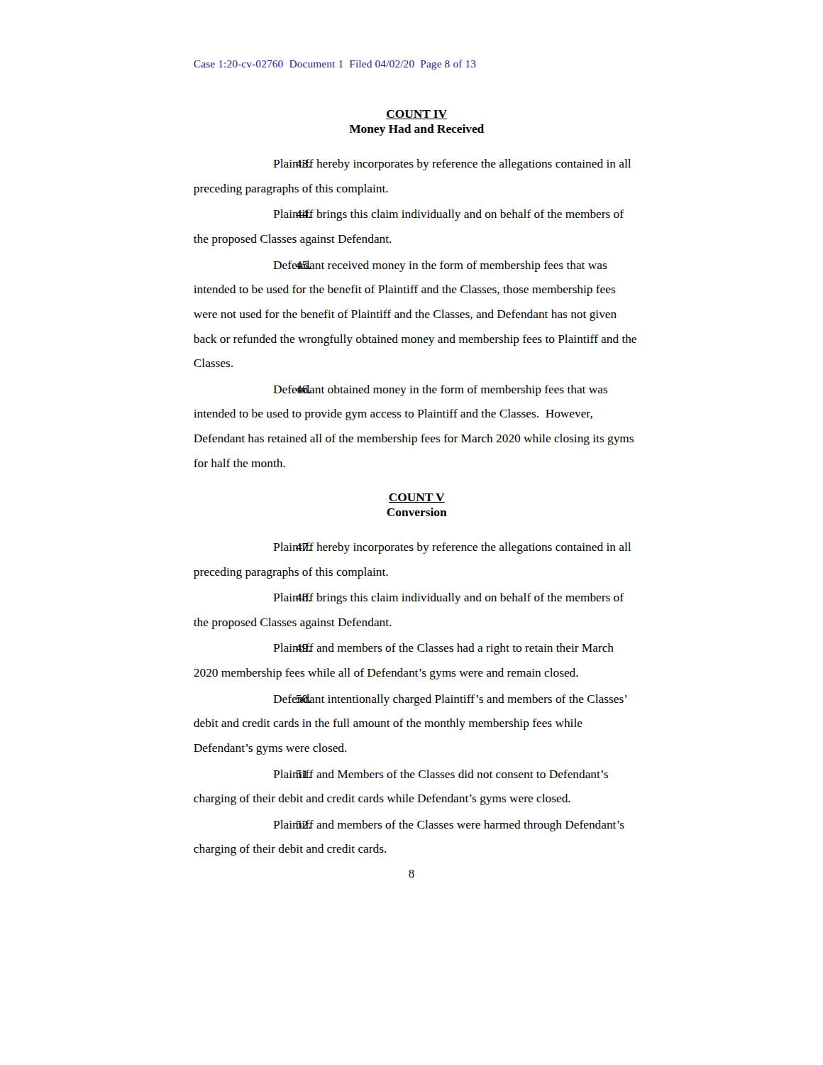Case 1:20-cv-02760 Document 1 Filed 04/02/20 Page 8 of 13
COUNT IV Money Had and Received
43. Plaintiff hereby incorporates by reference the allegations contained in all preceding paragraphs of this complaint.
44. Plaintiff brings this claim individually and on behalf of the members of the proposed Classes against Defendant.
45. Defendant received money in the form of membership fees that was intended to be used for the benefit of Plaintiff and the Classes, those membership fees were not used for the benefit of Plaintiff and the Classes, and Defendant has not given back or refunded the wrongfully obtained money and membership fees to Plaintiff and the Classes.
46. Defendant obtained money in the form of membership fees that was intended to be used to provide gym access to Plaintiff and the Classes. However, Defendant has retained all of the membership fees for March 2020 while closing its gyms for half the month.
COUNT V Conversion
47. Plaintiff hereby incorporates by reference the allegations contained in all preceding paragraphs of this complaint.
48. Plaintiff brings this claim individually and on behalf of the members of the proposed Classes against Defendant.
49. Plaintiff and members of the Classes had a right to retain their March 2020 membership fees while all of Defendant’s gyms were and remain closed.
50. Defendant intentionally charged Plaintiff’s and members of the Classes’ debit and credit cards in the full amount of the monthly membership fees while Defendant’s gyms were closed.
51. Plaintiff and Members of the Classes did not consent to Defendant’s charging of their debit and credit cards while Defendant’s gyms were closed.
52. Plaintiff and members of the Classes were harmed through Defendant’s charging of their debit and credit cards.
8